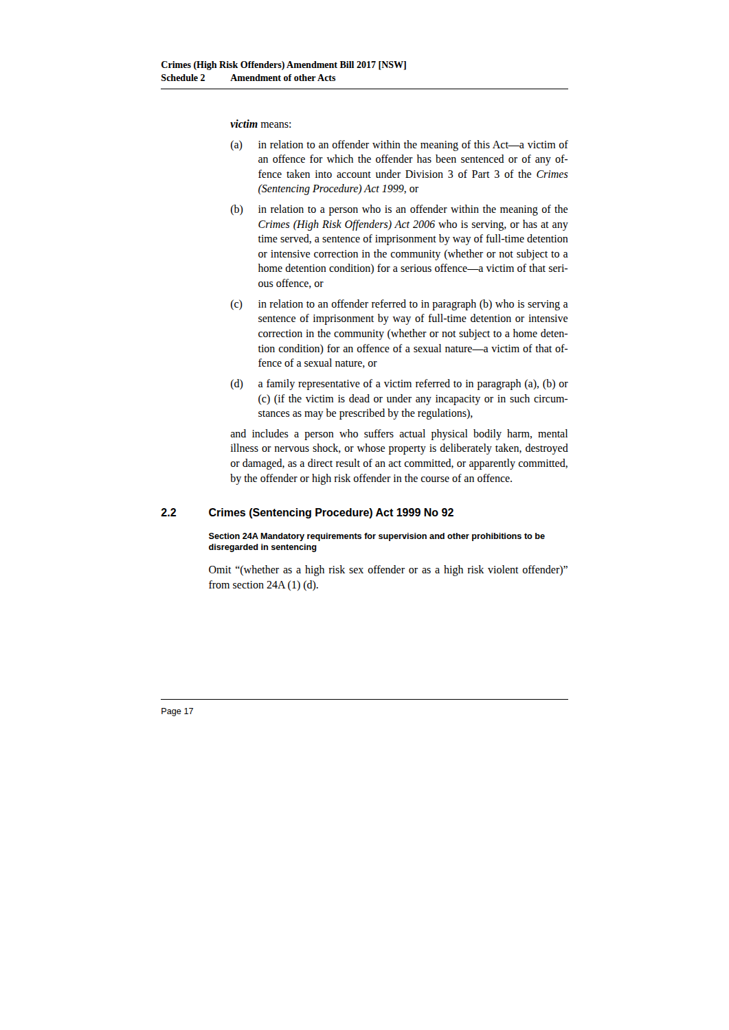Crimes (High Risk Offenders) Amendment Bill 2017 [NSW]
Schedule 2 Amendment of other Acts
victim means:
(a)
in relation to an offender within the meaning of this Act—a victim of an offence for which the offender has been sentenced or of any offence taken into account under Division 3 of Part 3 of the Crimes (Sentencing Procedure) Act 1999, or
(b)
in relation to a person who is an offender within the meaning of the Crimes (High Risk Offenders) Act 2006 who is serving, or has at any time served, a sentence of imprisonment by way of full-time detention or intensive correction in the community (whether or not subject to a home detention condition) for a serious offence—a victim of that serious offence, or
(c)
in relation to an offender referred to in paragraph (b) who is serving a sentence of imprisonment by way of full-time detention or intensive correction in the community (whether or not subject to a home detention condition) for an offence of a sexual nature—a victim of that offence of a sexual nature, or
(d)
a family representative of a victim referred to in paragraph (a), (b) or (c) (if the victim is dead or under any incapacity or in such circumstances as may be prescribed by the regulations),
and includes a person who suffers actual physical bodily harm, mental illness or nervous shock, or whose property is deliberately taken, destroyed or damaged, as a direct result of an act committed, or apparently committed, by the offender or high risk offender in the course of an offence.
2.2 Crimes (Sentencing Procedure) Act 1999 No 92
Section 24A Mandatory requirements for supervision and other prohibitions to be disregarded in sentencing
Omit “(whether as a high risk sex offender or as a high risk violent offender)” from section 24A (1) (d).
Page 17